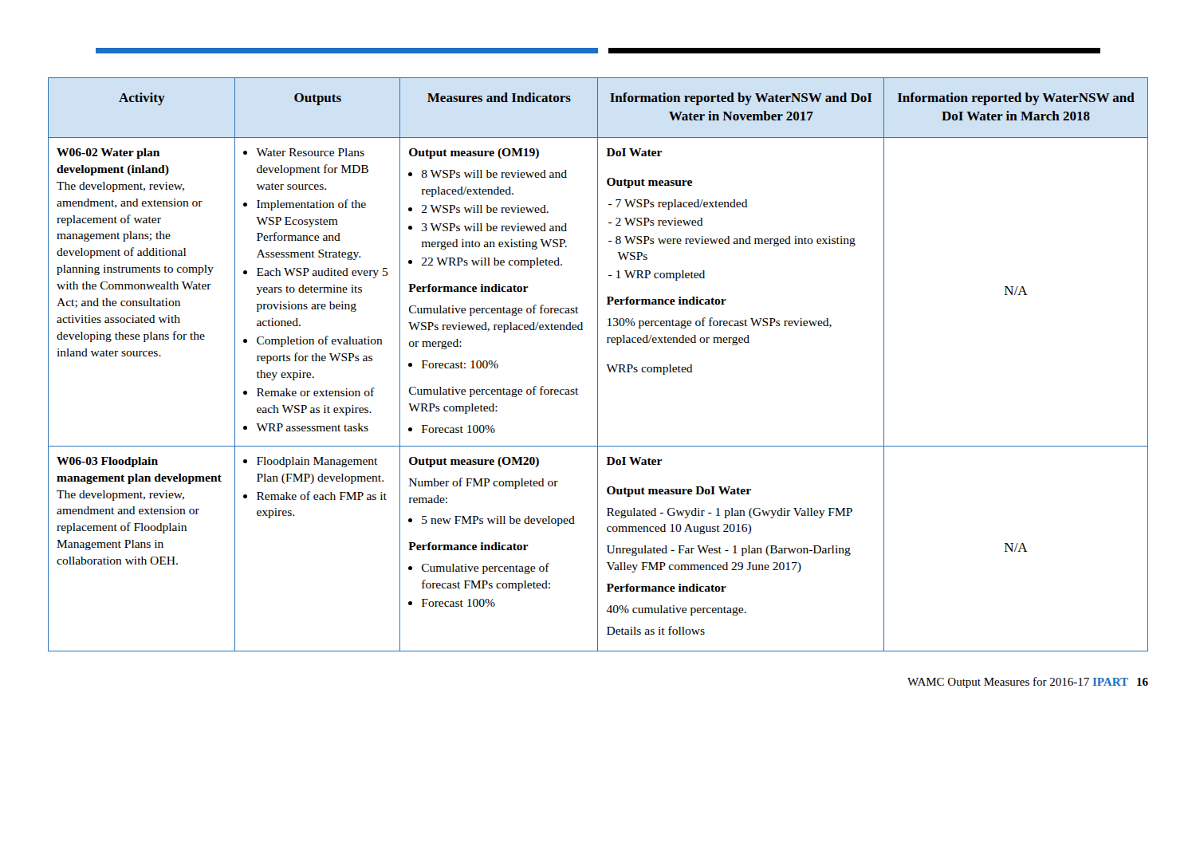| Activity | Outputs | Measures and Indicators | Information reported by WaterNSW and DoI Water in November 2017 | Information reported by WaterNSW and DoI Water in March 2018 |
| --- | --- | --- | --- | --- |
| W06-02 Water plan development (inland) The development, review, amendment, and extension or replacement of water management plans; the development of additional planning instruments to comply with the Commonwealth Water Act; and the consultation activities associated with developing these plans for the inland water sources. | Water Resource Plans development for MDB water sources. Implementation of the WSP Ecosystem Performance and Assessment Strategy. Each WSP audited every 5 years to determine its provisions are being actioned. Completion of evaluation reports for the WSPs as they expire. Remake or extension of each WSP as it expires. WRP assessment tasks | Output measure (OM19) 8 WSPs will be reviewed and replaced/extended. 2 WSPs will be reviewed. 3 WSPs will be reviewed and merged into an existing WSP. 22 WRPs will be completed. Performance indicator Cumulative percentage of forecast WSPs reviewed, replaced/extended or merged: Forecast: 100% Cumulative percentage of forecast WRPs completed: Forecast 100% | DoI Water Output measure 7 WSPs replaced/extended 2 WSPs reviewed 8 WSPs were reviewed and merged into existing WSPs 1 WRP completed Performance indicator 130% percentage of forecast WSPs reviewed, replaced/extended or merged WRPs completed | N/A |
| W06-03 Floodplain management plan development The development, review, amendment and extension or replacement of Floodplain Management Plans in collaboration with OEH. | Floodplain Management Plan (FMP) development. Remake of each FMP as it expires. | Output measure (OM20) Number of FMP completed or remade: 5 new FMPs will be developed Performance indicator Cumulative percentage of forecast FMPs completed: Forecast 100% | DoI Water Output measure DoI Water Regulated - Gwydir - 1 plan (Gwydir Valley FMP commenced 10 August 2016) Unregulated - Far West - 1 plan (Barwon-Darling Valley FMP commenced 29 June 2017) Performance indicator 40% cumulative percentage. Details as it follows | N/A |
WAMC Output Measures for 2016-17 IPART 16